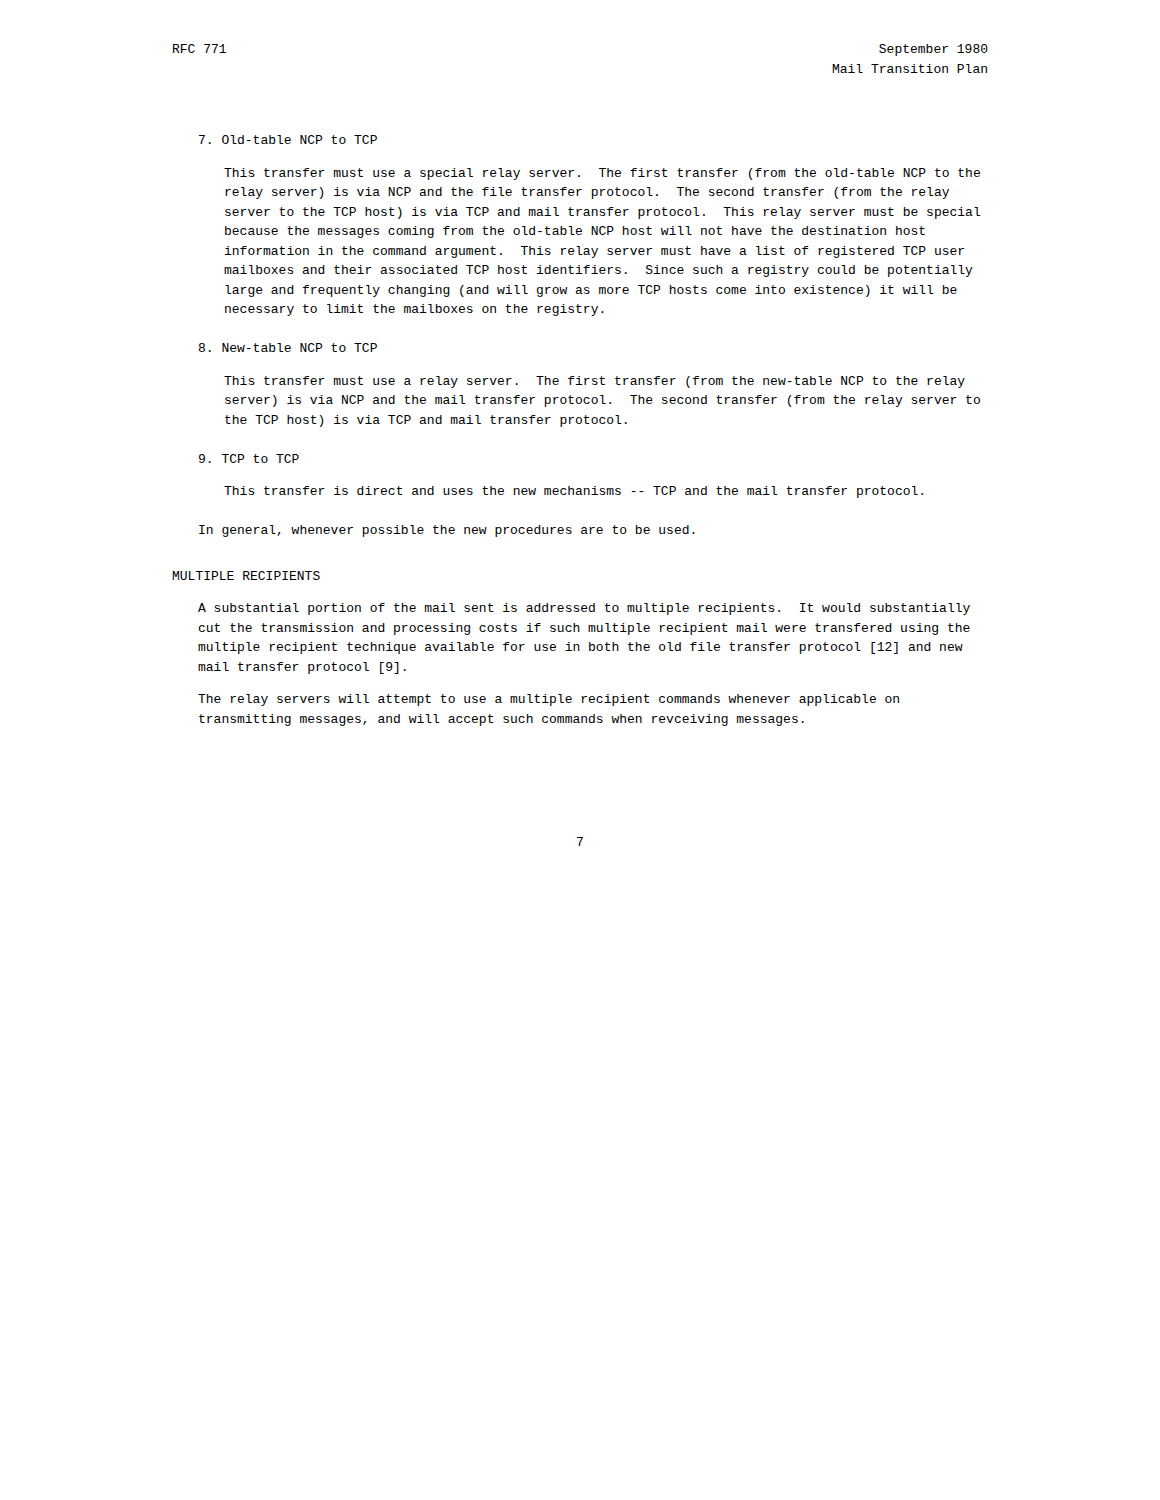RFC 771
September 1980 Mail Transition Plan
7. Old-table NCP to TCP
This transfer must use a special relay server. The first transfer (from the old-table NCP to the relay server) is via NCP and the file transfer protocol. The second transfer (from the relay server to the TCP host) is via TCP and mail transfer protocol. This relay server must be special because the messages coming from the old-table NCP host will not have the destination host information in the command argument. This relay server must have a list of registered TCP user mailboxes and their associated TCP host identifiers. Since such a registry could be potentially large and frequently changing (and will grow as more TCP hosts come into existence) it will be necessary to limit the mailboxes on the registry.
8. New-table NCP to TCP
This transfer must use a relay server. The first transfer (from the new-table NCP to the relay server) is via NCP and the mail transfer protocol. The second transfer (from the relay server to the TCP host) is via TCP and mail transfer protocol.
9. TCP to TCP
This transfer is direct and uses the new mechanisms -- TCP and the mail transfer protocol.
In general, whenever possible the new procedures are to be used.
MULTIPLE RECIPIENTS
A substantial portion of the mail sent is addressed to multiple recipients. It would substantially cut the transmission and processing costs if such multiple recipient mail were transfered using the multiple recipient technique available for use in both the old file transfer protocol [12] and new mail transfer protocol [9].
The relay servers will attempt to use a multiple recipient commands whenever applicable on transmitting messages, and will accept such commands when revceiving messages.
7